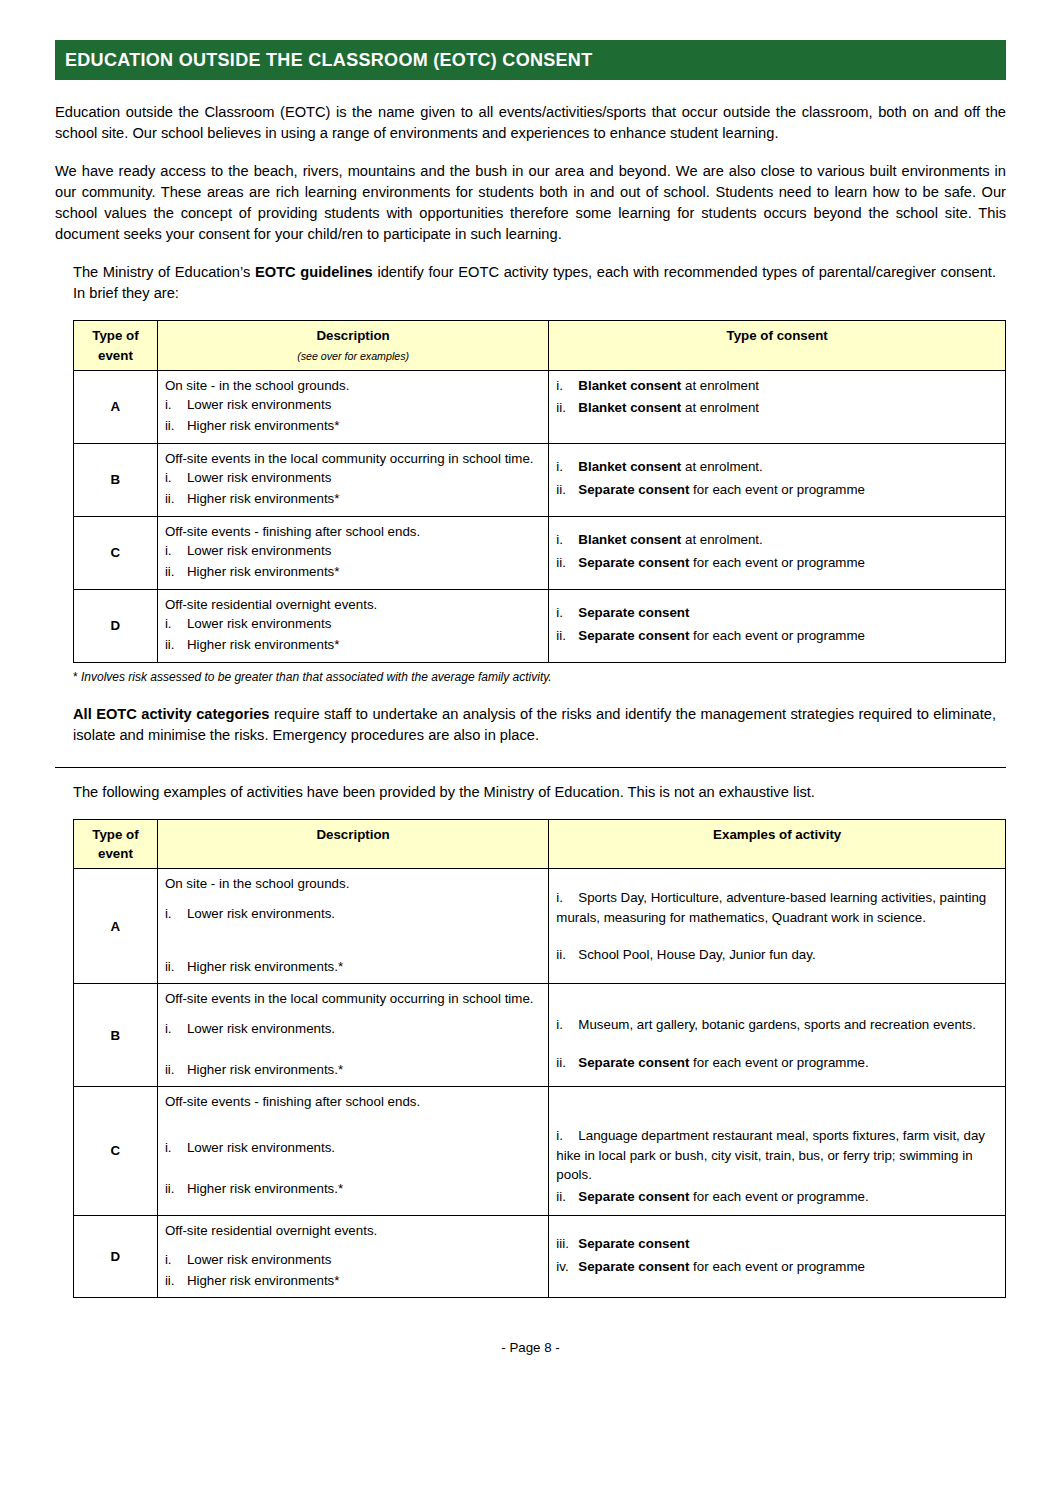EDUCATION OUTSIDE THE CLASSROOM (EOTC) CONSENT
Education outside the Classroom (EOTC) is the name given to all events/activities/sports that occur outside the classroom, both on and off the school site. Our school believes in using a range of environments and experiences to enhance student learning.
We have ready access to the beach, rivers, mountains and the bush in our area and beyond. We are also close to various built environments in our community. These areas are rich learning environments for students both in and out of school. Students need to learn how to be safe. Our school values the concept of providing students with opportunities therefore some learning for students occurs beyond the school site. This document seeks your consent for your child/ren to participate in such learning.
The Ministry of Education’s EOTC guidelines identify four EOTC activity types, each with recommended types of parental/caregiver consent. In brief they are:
| Type of event | Description (see over for examples) | Type of consent |
| --- | --- | --- |
| A | On site - in the school grounds. i. Lower risk environments ii. Higher risk environments* | i. Blanket consent at enrolment ii. Blanket consent at enrolment |
| B | Off-site events in the local community occurring in school time. i. Lower risk environments ii. Higher risk environments* | i. Blanket consent at enrolment. ii. Separate consent for each event or programme |
| C | Off-site events - finishing after school ends. i. Lower risk environments ii. Higher risk environments* | i. Blanket consent at enrolment. ii. Separate consent for each event or programme |
| D | Off-site residential overnight events. i. Lower risk environments ii. Higher risk environments* | i. Separate consent ii. Separate consent for each event or programme |
* Involves risk assessed to be greater than that associated with the average family activity.
All EOTC activity categories require staff to undertake an analysis of the risks and identify the management strategies required to eliminate, isolate and minimise the risks. Emergency procedures are also in place.
The following examples of activities have been provided by the Ministry of Education. This is not an exhaustive list.
| Type of event | Description | Examples of activity |
| --- | --- | --- |
| A | On site - in the school grounds. i. Lower risk environments. ii. Higher risk environments.* | i. Sports Day, Horticulture, adventure-based learning activities, painting murals, measuring for mathematics, Quadrant work in science. ii. School Pool, House Day, Junior fun day. |
| B | Off-site events in the local community occurring in school time. i. Lower risk environments. ii. Higher risk environments.* | i. Museum, art gallery, botanic gardens, sports and recreation events. ii. Separate consent for each event or programme. |
| C | Off-site events - finishing after school ends. i. Lower risk environments. ii. Higher risk environments.* | i. Language department restaurant meal, sports fixtures, farm visit, day hike in local park or bush, city visit, train, bus, or ferry trip; swimming in pools. ii. Separate consent for each event or programme. |
| D | Off-site residential overnight events. i. Lower risk environments ii. Higher risk environments* | iii. Separate consent iv. Separate consent for each event or programme |
- Page 8 -